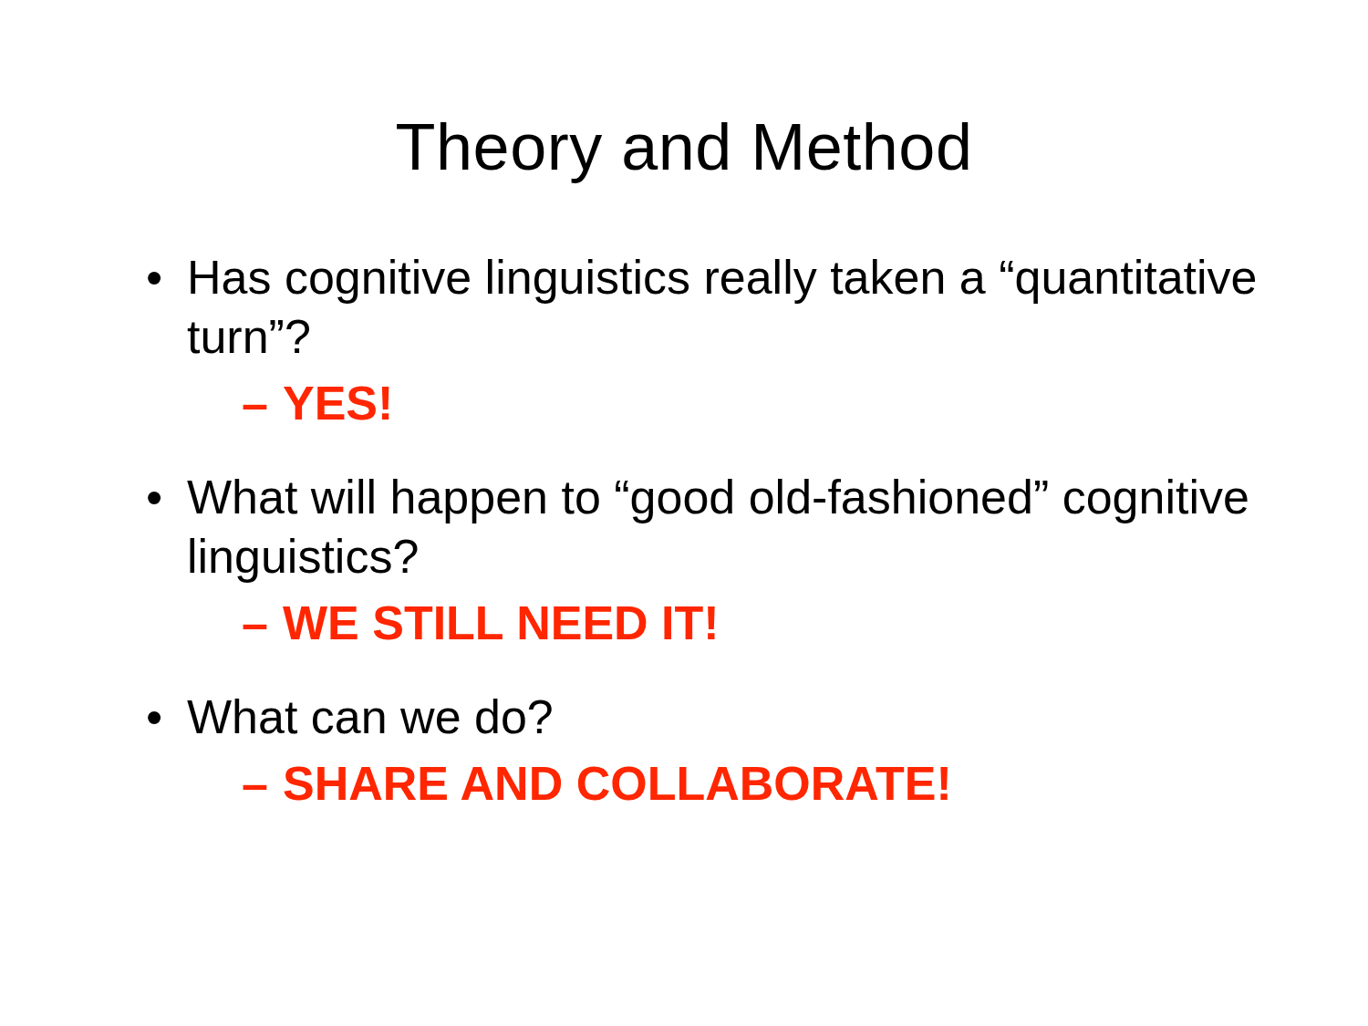Theory and Method
Has cognitive linguistics really taken a “quantitative turn”?
YES!
What will happen to “good old-fashioned” cognitive linguistics?
WE STILL NEED IT!
What can we do?
SHARE AND COLLABORATE!